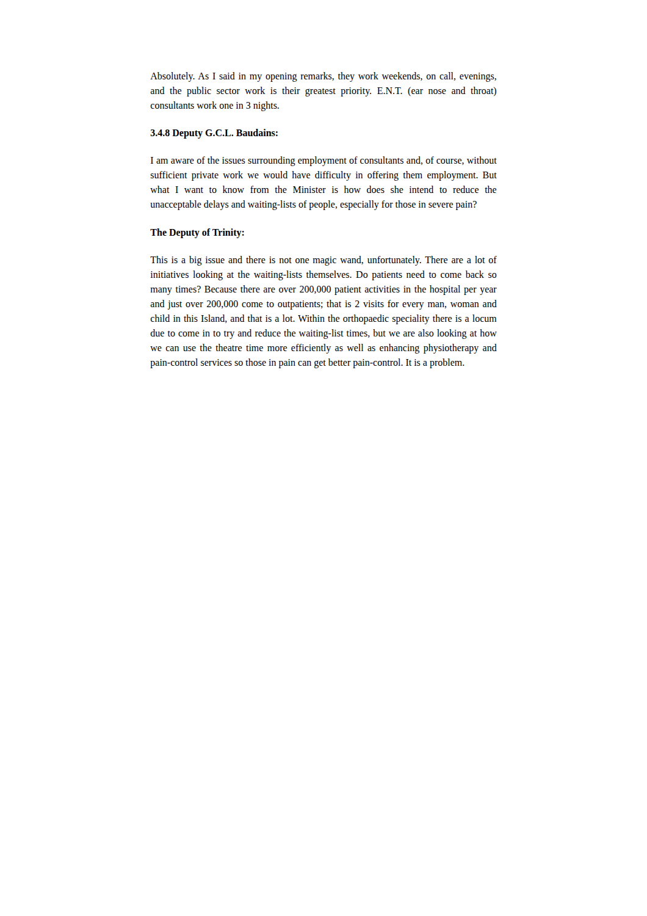Absolutely. As I said in my opening remarks, they work weekends, on call, evenings, and the public sector work is their greatest priority. E.N.T. (ear nose and throat) consultants work one in 3 nights.
3.4.8 Deputy G.C.L. Baudains:
I am aware of the issues surrounding employment of consultants and, of course, without sufficient private work we would have difficulty in offering them employment. But what I want to know from the Minister is how does she intend to reduce the unacceptable delays and waiting-lists of people, especially for those in severe pain?
The Deputy of Trinity:
This is a big issue and there is not one magic wand, unfortunately. There are a lot of initiatives looking at the waiting-lists themselves. Do patients need to come back so many times? Because there are over 200,000 patient activities in the hospital per year and just over 200,000 come to outpatients; that is 2 visits for every man, woman and child in this Island, and that is a lot. Within the orthopaedic speciality there is a locum due to come in to try and reduce the waiting-list times, but we are also looking at how we can use the theatre time more efficiently as well as enhancing physiotherapy and pain-control services so those in pain can get better pain-control. It is a problem.